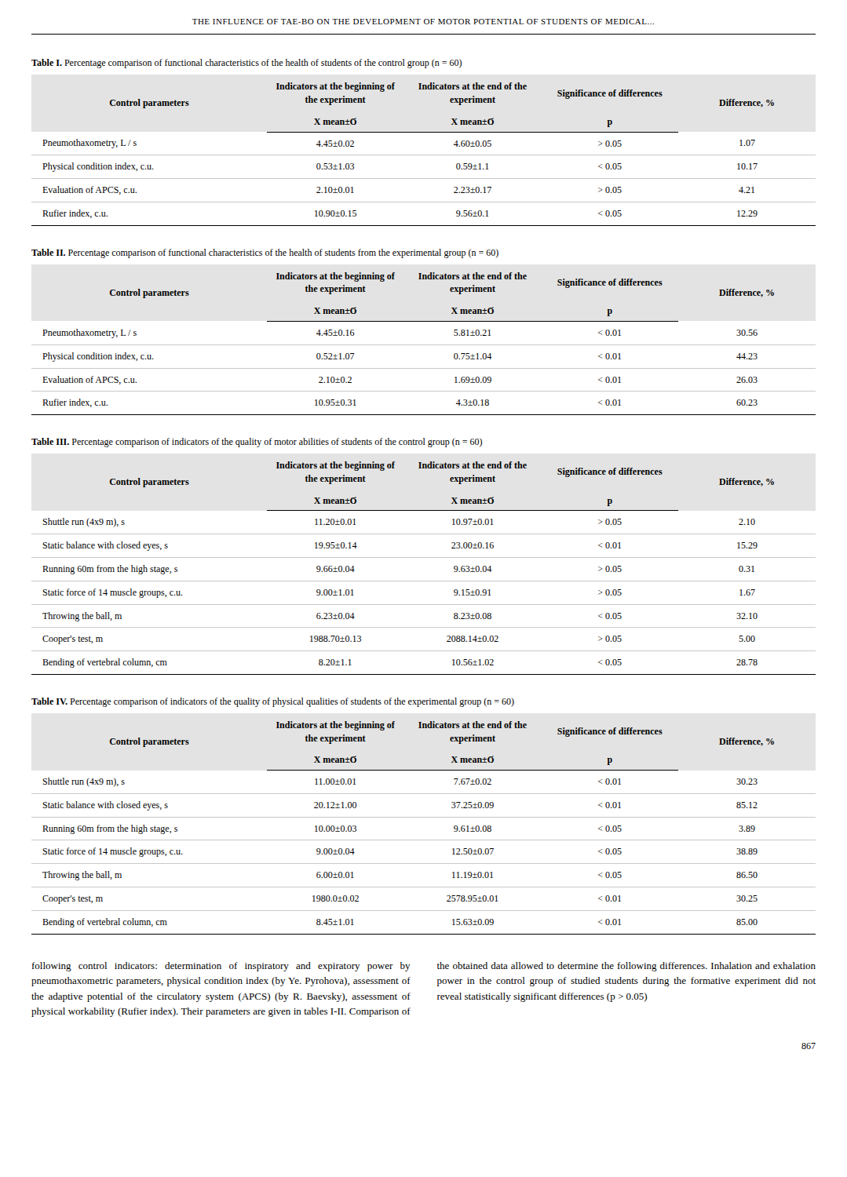THE INFLUENCE OF TAE-BO ON THE DEVELOPMENT OF MOTOR POTENTIAL OF STUDENTS OF MEDICAL...
Table I. Percentage comparison of functional characteristics of the health of students of the control group (n = 60)
| Control parameters | Indicators at the beginning of the experiment | Indicators at the end of the experiment | Significance of differences | Difference, % |
| --- | --- | --- | --- | --- |
| X mean±Ϭ | X mean±Ϭ | p |
| Pneumothaxometry, L / s | 4.45±0.02 | 4.60±0.05 | > 0.05 | 1.07 |
| Physical condition index, c.u. | 0.53±1.03 | 0.59±1.1 | < 0.05 | 10.17 |
| Evaluation of APCS, c.u. | 2.10±0.01 | 2.23±0.17 | > 0.05 | 4.21 |
| Rufier index, c.u. | 10.90±0.15 | 9.56±0.1 | < 0.05 | 12.29 |
Table II. Percentage comparison of functional characteristics of the health of students from the experimental group (n = 60)
| Control parameters | Indicators at the beginning of the experiment | Indicators at the end of the experiment | Significance of differences | Difference, % |
| --- | --- | --- | --- | --- |
| X mean±Ϭ | X mean±Ϭ | p |
| Pneumothaxometry, L / s | 4.45±0.16 | 5.81±0.21 | < 0.01 | 30.56 |
| Physical condition index, c.u. | 0.52±1.07 | 0.75±1.04 | < 0.01 | 44.23 |
| Evaluation of APCS, c.u. | 2.10±0.2 | 1.69±0.09 | < 0.01 | 26.03 |
| Rufier index, c.u. | 10.95±0.31 | 4.3±0.18 | < 0.01 | 60.23 |
Table III. Percentage comparison of indicators of the quality of motor abilities of students of the control group (n = 60)
| Control parameters | Indicators at the beginning of the experiment | Indicators at the end of the experiment | Significance of differences | Difference, % |
| --- | --- | --- | --- | --- |
| X mean±Ϭ | X mean±Ϭ | p |
| Shuttle run (4x9 m), s | 11.20±0.01 | 10.97±0.01 | > 0.05 | 2.10 |
| Static balance with closed eyes, s | 19.95±0.14 | 23.00±0.16 | < 0.01 | 15.29 |
| Running 60m from the high stage, s | 9.66±0.04 | 9.63±0.04 | > 0.05 | 0.31 |
| Static force of 14 muscle groups, c.u. | 9.00±1.01 | 9.15±0.91 | > 0.05 | 1.67 |
| Throwing the ball, m | 6.23±0.04 | 8.23±0.08 | < 0.05 | 32.10 |
| Cooper's test, m | 1988.70±0.13 | 2088.14±0.02 | > 0.05 | 5.00 |
| Bending of vertebral column, cm | 8.20±1.1 | 10.56±1.02 | < 0.05 | 28.78 |
Table IV. Percentage comparison of indicators of the quality of physical qualities of students of the experimental group (n = 60)
| Control parameters | Indicators at the beginning of the experiment | Indicators at the end of the experiment | Significance of differences | Difference, % |
| --- | --- | --- | --- | --- |
| X mean±Ϭ | X mean±Ϭ | p |
| Shuttle run (4x9 m), s | 11.00±0.01 | 7.67±0.02 | < 0.01 | 30.23 |
| Static balance with closed eyes, s | 20.12±1.00 | 37.25±0.09 | < 0.01 | 85.12 |
| Running 60m from the high stage, s | 10.00±0.03 | 9.61±0.08 | < 0.05 | 3.89 |
| Static force of 14 muscle groups, c.u. | 9.00±0.04 | 12.50±0.07 | < 0.05 | 38.89 |
| Throwing the ball, m | 6.00±0.01 | 11.19±0.01 | < 0.05 | 86.50 |
| Cooper's test, m | 1980.0±0.02 | 2578.95±0.01 | < 0.01 | 30.25 |
| Bending of vertebral column, cm | 8.45±1.01 | 15.63±0.09 | < 0.01 | 85.00 |
following control indicators: determination of inspiratory and expiratory power by pneumothaxometric parameters, physical condition index (by Ye. Pyrohova), assessment of the adaptive potential of the circulatory system (APCS) (by R. Baevsky), assessment of physical workability (Rufier index). Their parameters are given in tables I-II. Comparison of the obtained data allowed to determine the following differences. Inhalation and exhalation power in the control group of studied students during the formative experiment did not reveal statistically significant differences (p > 0.05)
867